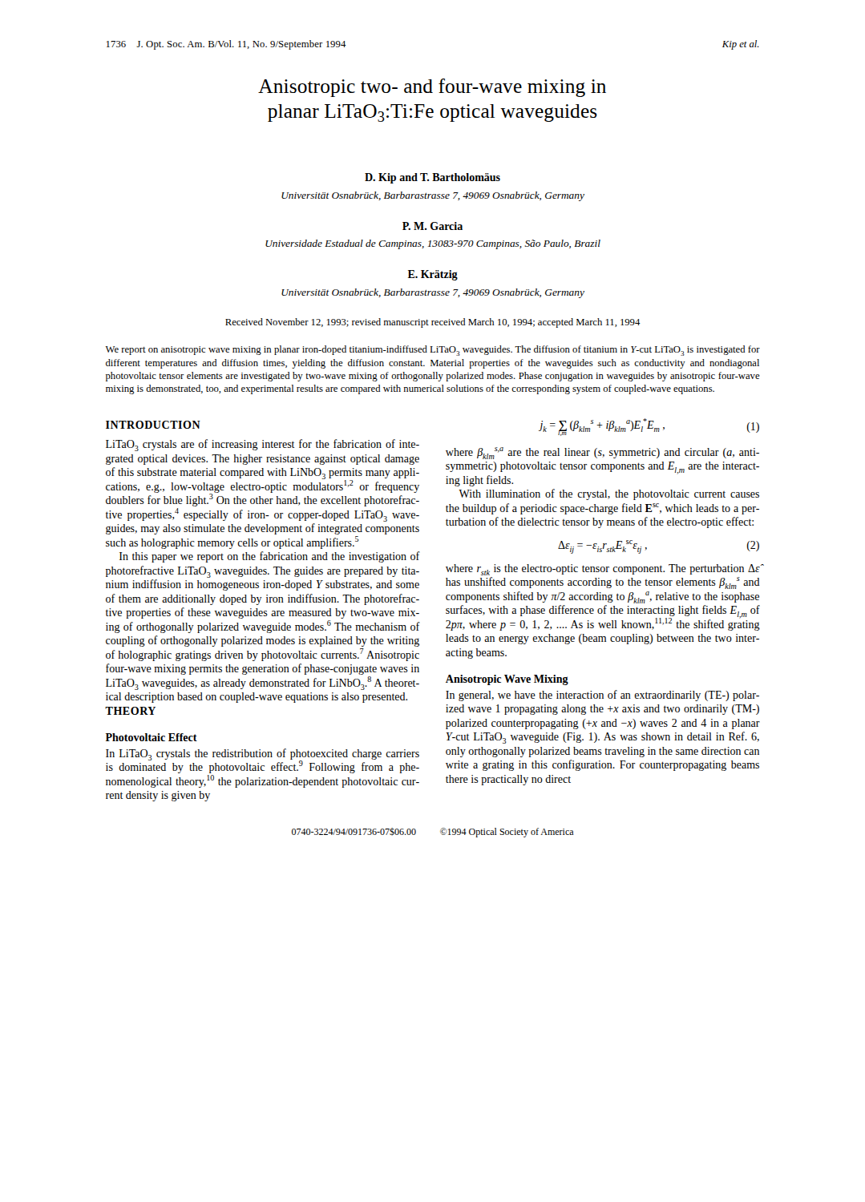1736 J. Opt. Soc. Am. B/Vol. 11, No. 9/September 1994
Kip et al.
Anisotropic two- and four-wave mixing in
planar LiTaO3:Ti:Fe optical waveguides
D. Kip and T. Bartholomäus
Universität Osnabrück, Barbarastrasse 7, 49069 Osnabrück, Germany
P. M. Garcia
Universidade Estadual de Campinas, 13083-970 Campinas, São Paulo, Brazil
E. Krätzig
Universität Osnabrück, Barbarastrasse 7, 49069 Osnabrück, Germany
Received November 12, 1993; revised manuscript received March 10, 1994; accepted March 11, 1994
We report on anisotropic wave mixing in planar iron-doped titanium-indiffused LiTaO3 waveguides. The diffusion of titanium in Y-cut LiTaO3 is investigated for different temperatures and diffusion times, yielding the diffusion constant. Material properties of the waveguides such as conductivity and nondiagonal photovoltaic tensor elements are investigated by two-wave mixing of orthogonally polarized modes. Phase conjugation in waveguides by anisotropic four-wave mixing is demonstrated, too, and experimental results are compared with numerical solutions of the corresponding system of coupled-wave equations.
Introduction
LiTaO3 crystals are of increasing interest for the fabrication of integrated optical devices. The higher resistance against optical damage of this substrate material compared with LiNbO3 permits many applications, e.g., low-voltage electro-optic modulators1,2 or frequency doublers for blue light.3 On the other hand, the excellent photorefractive properties,4 especially of iron- or copper-doped LiTaO3 waveguides, may also stimulate the development of integrated components such as holographic memory cells or optical amplifiers.5
In this paper we report on the fabrication and the investigation of photorefractive LiTaO3 waveguides. The guides are prepared by titanium indiffusion in homogeneous iron-doped Y substrates, and some of them are additionally doped by iron indiffusion. The photorefractive properties of these waveguides are measured by two-wave mixing of orthogonally polarized waveguide modes.6 The mechanism of coupling of orthogonally polarized modes is explained by the writing of holographic gratings driven by photovoltaic currents.7 Anisotropic four-wave mixing permits the generation of phase-conjugate waves in LiTaO3 waveguides, as already demonstrated for LiNbO3.8 A theoretical description based on coupled-wave equations is also presented.
Theory
Photovoltaic Effect
In LiTaO3 crystals the redistribution of photoexcited charge carriers is dominated by the photovoltaic effect.9 Following from a phenomenological theory,10 the polarization-dependent photovoltaic current density is given by
jk = Σl,m (βklms + iβklma)El*Em , (1)
where βklms,a are the real linear (s, symmetric) and circular (a, antisymmetric) photovoltaic tensor components and El,m are the interacting light fields.
With illumination of the crystal, the photovoltaic current causes the buildup of a periodic space-charge field Esc, which leads to a perturbation of the dielectric tensor by means of the electro-optic effect:
Δεij = −εisrstkEkscεtj , (2)
where rstk is the electro-optic tensor component. The perturbation Δε̂ has unshifted components according to the tensor elements βklms and components shifted by π/2 according to βklma, relative to the isophase surfaces, with a phase difference of the interacting light fields El,m of 2pπ, where p = 0, 1, 2, .... As is well known,11,12 the shifted grating leads to an energy exchange (beam coupling) between the two interacting beams.
Anisotropic Wave Mixing
In general, we have the interaction of an extraordinarily (TE-) polarized wave 1 propagating along the +x axis and two ordinarily (TM-) polarized counterpropagating (+x and −x) waves 2 and 4 in a planar Y-cut LiTaO3 waveguide (Fig. 1). As was shown in detail in Ref. 6, only orthogonally polarized beams traveling in the same direction can write a grating in this configuration. For counterpropagating beams there is practically no direct
0740-3224/94/091736-07$06.00 ©1994 Optical Society of America